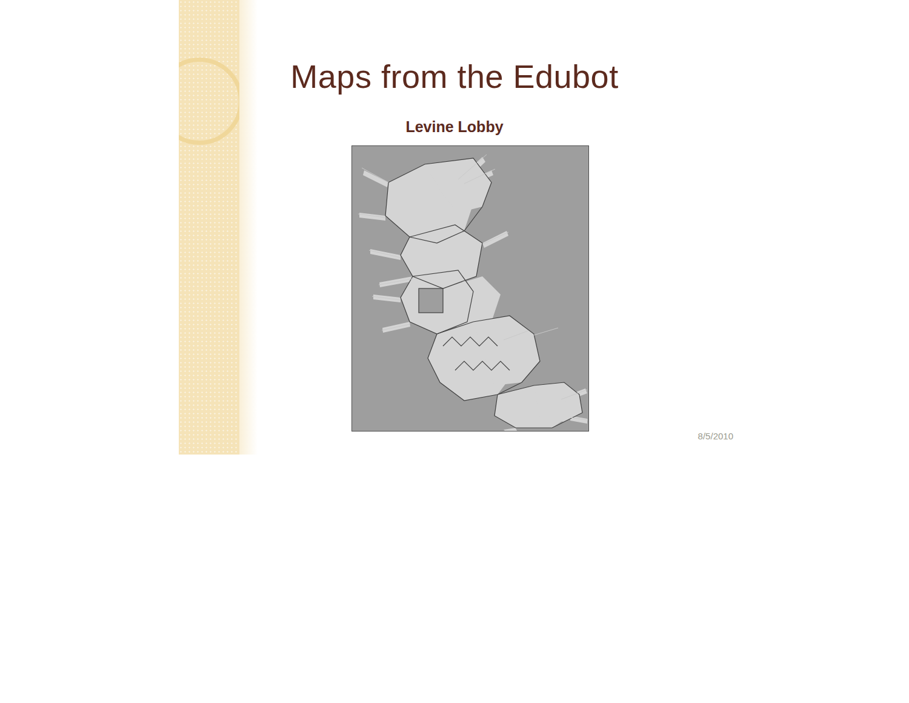Maps from the Edubot
Levine Lobby
8/5/2010